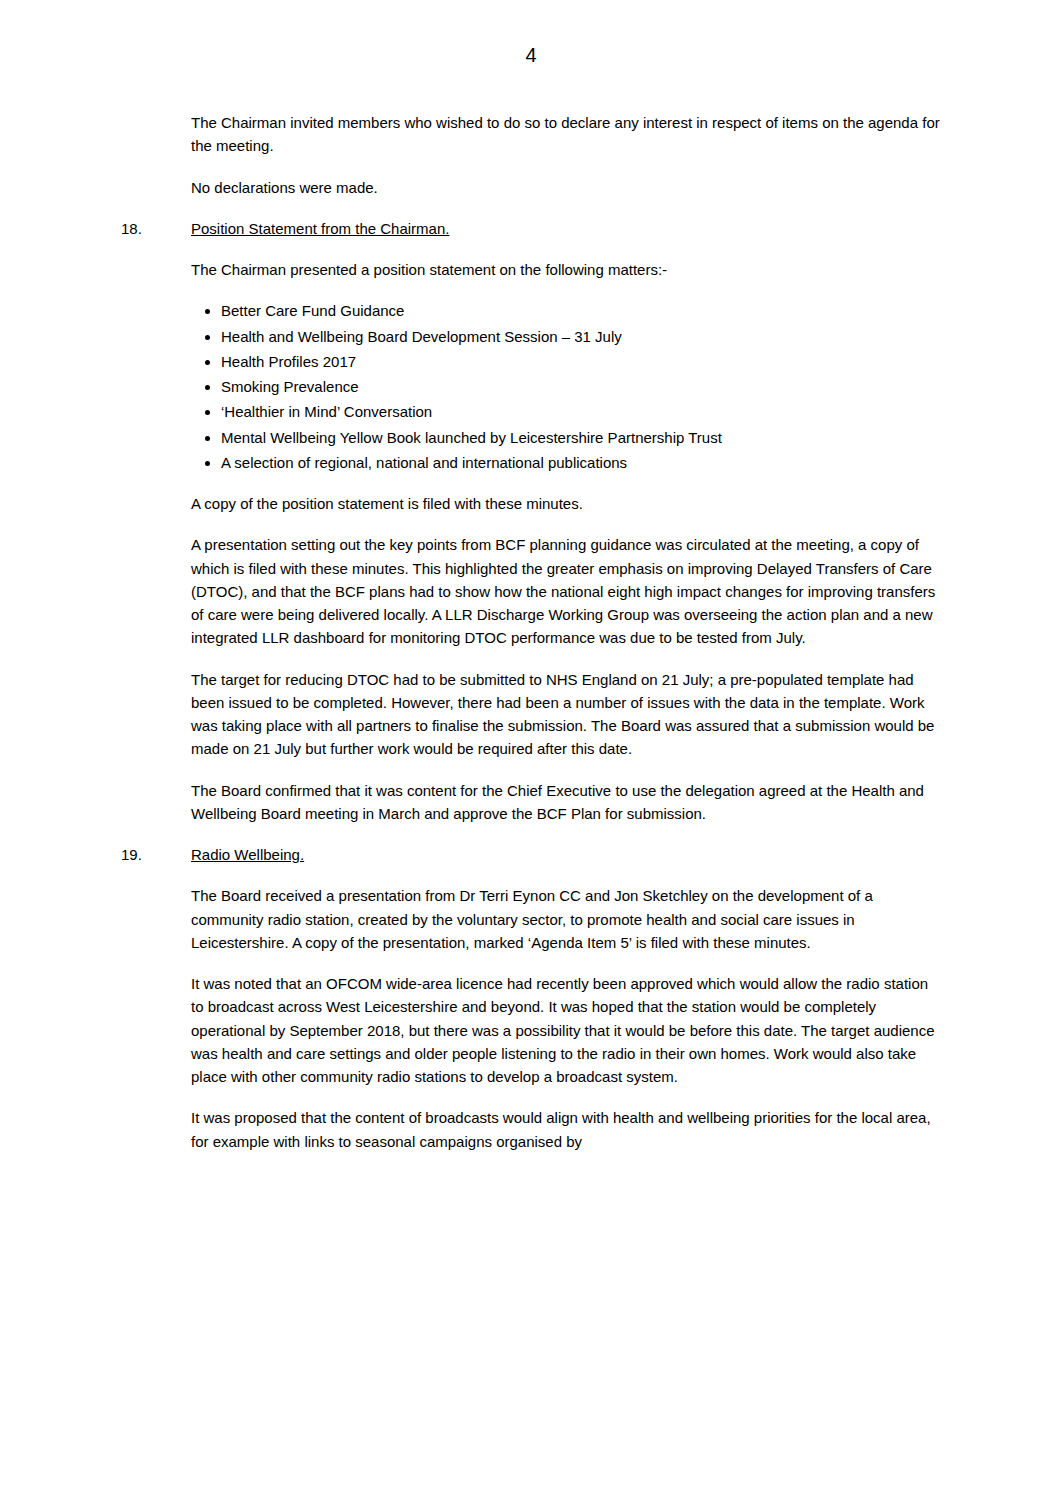4
The Chairman invited members who wished to do so to declare any interest in respect of items on the agenda for the meeting.
No declarations were made.
18.
Position Statement from the Chairman.
The Chairman presented a position statement on the following matters:-
Better Care Fund Guidance
Health and Wellbeing Board Development Session – 31 July
Health Profiles 2017
Smoking Prevalence
‘Healthier in Mind’ Conversation
Mental Wellbeing Yellow Book launched by Leicestershire Partnership Trust
A selection of regional, national and international publications
A copy of the position statement is filed with these minutes.
A presentation setting out the key points from BCF planning guidance was circulated at the meeting, a copy of which is filed with these minutes. This highlighted the greater emphasis on improving Delayed Transfers of Care (DTOC), and that the BCF plans had to show how the national eight high impact changes for improving transfers of care were being delivered locally. A LLR Discharge Working Group was overseeing the action plan and a new integrated LLR dashboard for monitoring DTOC performance was due to be tested from July.
The target for reducing DTOC had to be submitted to NHS England on 21 July; a pre-populated template had been issued to be completed. However, there had been a number of issues with the data in the template. Work was taking place with all partners to finalise the submission. The Board was assured that a submission would be made on 21 July but further work would be required after this date.
The Board confirmed that it was content for the Chief Executive to use the delegation agreed at the Health and Wellbeing Board meeting in March and approve the BCF Plan for submission.
19.
Radio Wellbeing.
The Board received a presentation from Dr Terri Eynon CC and Jon Sketchley on the development of a community radio station, created by the voluntary sector, to promote health and social care issues in Leicestershire. A copy of the presentation, marked ‘Agenda Item 5’ is filed with these minutes.
It was noted that an OFCOM wide-area licence had recently been approved which would allow the radio station to broadcast across West Leicestershire and beyond. It was hoped that the station would be completely operational by September 2018, but there was a possibility that it would be before this date. The target audience was health and care settings and older people listening to the radio in their own homes. Work would also take place with other community radio stations to develop a broadcast system.
It was proposed that the content of broadcasts would align with health and wellbeing priorities for the local area, for example with links to seasonal campaigns organised by